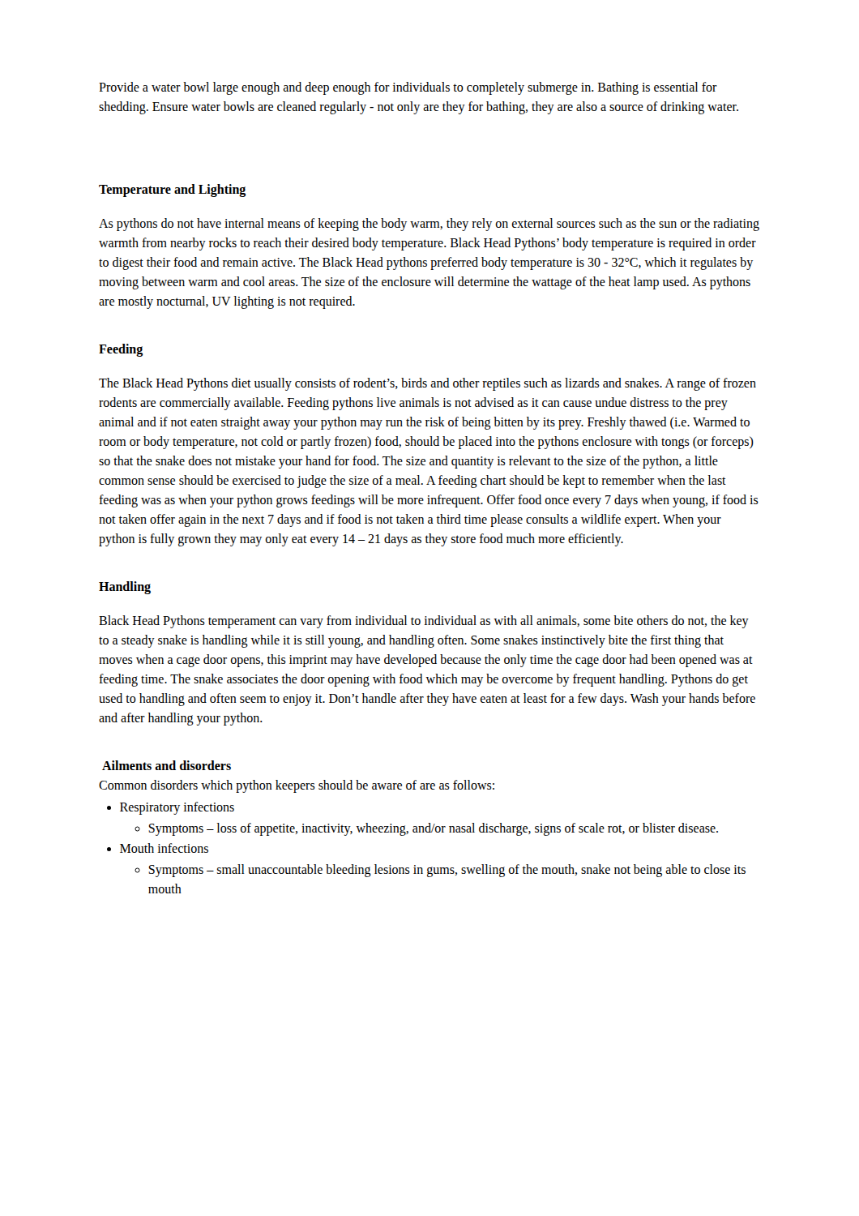Provide a water bowl large enough and deep enough for individuals to completely submerge in. Bathing is essential for shedding. Ensure water bowls are cleaned regularly - not only are they for bathing, they are also a source of drinking water.
Temperature and Lighting
As pythons do not have internal means of keeping the body warm, they rely on external sources such as the sun or the radiating warmth from nearby rocks to reach their desired body temperature. Black Head Pythons’ body temperature is required in order to digest their food and remain active. The Black Head pythons preferred body temperature is 30 - 32°C, which it regulates by moving between warm and cool areas. The size of the enclosure will determine the wattage of the heat lamp used. As pythons are mostly nocturnal, UV lighting is not required.
Feeding
The Black Head Pythons diet usually consists of rodent’s, birds and other reptiles such as lizards and snakes. A range of frozen rodents are commercially available. Feeding pythons live animals is not advised as it can cause undue distress to the prey animal and if not eaten straight away your python may run the risk of being bitten by its prey. Freshly thawed (i.e. Warmed to room or body temperature, not cold or partly frozen) food, should be placed into the pythons enclosure with tongs (or forceps) so that the snake does not mistake your hand for food. The size and quantity is relevant to the size of the python, a little common sense should be exercised to judge the size of a meal. A feeding chart should be kept to remember when the last feeding was as when your python grows feedings will be more infrequent. Offer food once every 7 days when young, if food is not taken offer again in the next 7 days and if food is not taken a third time please consults a wildlife expert. When your python is fully grown they may only eat every 14 – 21 days as they store food much more efficiently.
Handling
Black Head Pythons temperament can vary from individual to individual as with all animals, some bite others do not, the key to a steady snake is handling while it is still young, and handling often. Some snakes instinctively bite the first thing that moves when a cage door opens, this imprint may have developed because the only time the cage door had been opened was at feeding time. The snake associates the door opening with food which may be overcome by frequent handling. Pythons do get used to handling and often seem to enjoy it. Don’t handle after they have eaten at least for a few days. Wash your hands before and after handling your python.
Ailments and disorders
Common disorders which python keepers should be aware of are as follows:
Respiratory infections
Symptoms – loss of appetite, inactivity, wheezing, and/or nasal discharge, signs of scale rot, or blister disease.
Mouth infections
Symptoms – small unaccountable bleeding lesions in gums, swelling of the mouth, snake not being able to close its mouth